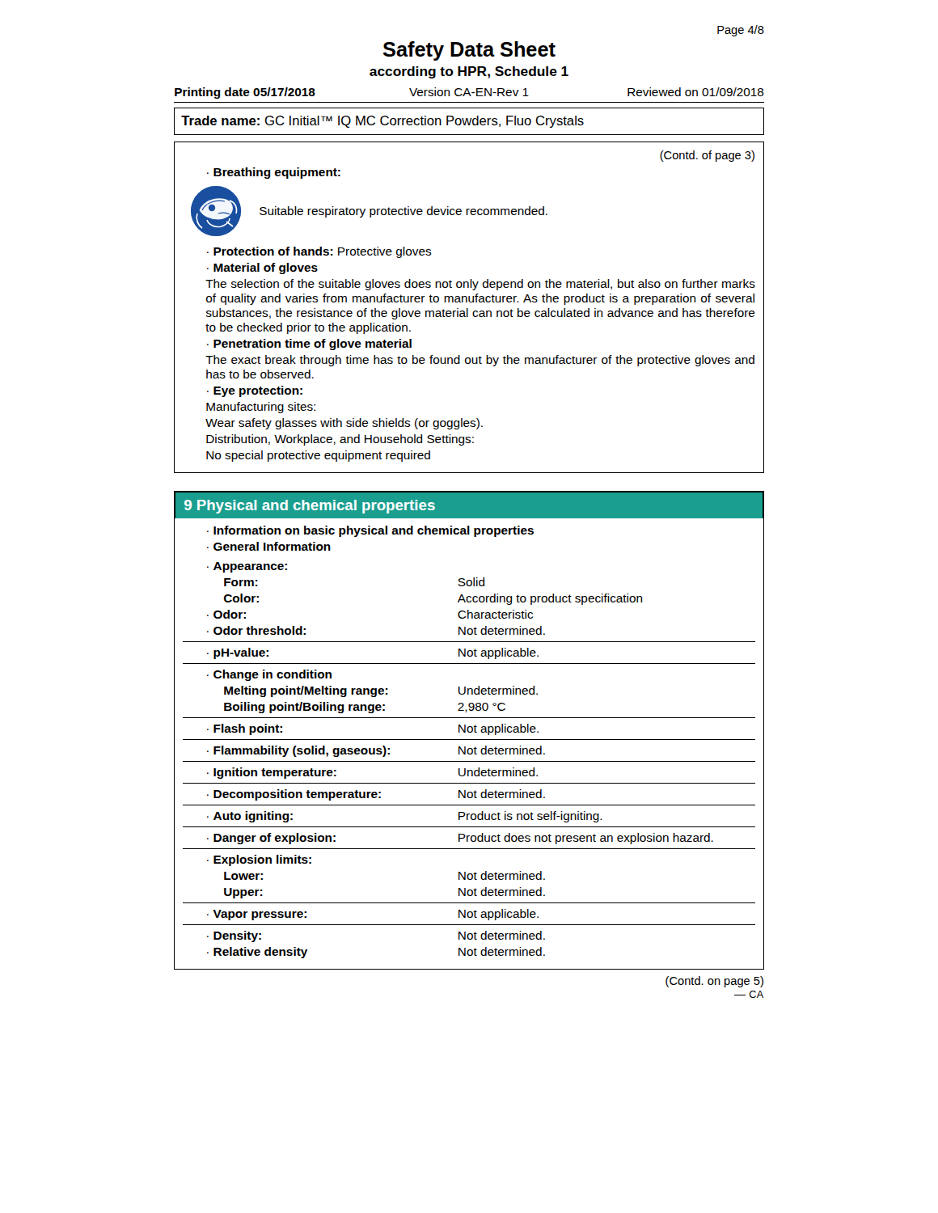Page 4/8
Safety Data Sheet
according to HPR, Schedule 1
Printing date 05/17/2018
Version CA-EN-Rev 1
Reviewed on 01/09/2018
Trade name: GC Initial™ IQ MC Correction Powders, Fluo Crystals
(Contd. of page 3)
· Breathing equipment:
Suitable respiratory protective device recommended.
· Protection of hands: Protective gloves
· Material of gloves
The selection of the suitable gloves does not only depend on the material, but also on further marks of quality and varies from manufacturer to manufacturer. As the product is a preparation of several substances, the resistance of the glove material can not be calculated in advance and has therefore to be checked prior to the application.
· Penetration time of glove material
The exact break through time has to be found out by the manufacturer of the protective gloves and has to be observed.
· Eye protection:
Manufacturing sites:
Wear safety glasses with side shields (or goggles).
Distribution, Workplace, and Household Settings:
No special protective equipment required
9 Physical and chemical properties
· Information on basic physical and chemical properties
· General Information
| / · Appearance: / / / Form: / Solid / / Color: / According to product specification / / · Odor: / Characteristic / / · Odor threshold: / Not determined. / / · pH-value: / Not applicable. / / · Change in condition / / / Melting point/Melting range: / Undetermined. / / Boiling point/Boiling range: / 2,980 °C / / · Flash point: / Not applicable. / / · Flammability (solid, gaseous): / Not determined. / / · Ignition temperature: / Undetermined. / / · Decomposition temperature: / Not determined. / / · Auto igniting: / Product is not self-igniting. / / · Danger of explosion: / Product does not present an explosion hazard. / / · Explosion limits: / / / Lower: / Not determined. / / Upper: / Not determined. / / · Vapor pressure: / Not applicable. / / · Density: / Not determined. / / · Relative density / Not determined. / |
(Contd. on page 5)
CA